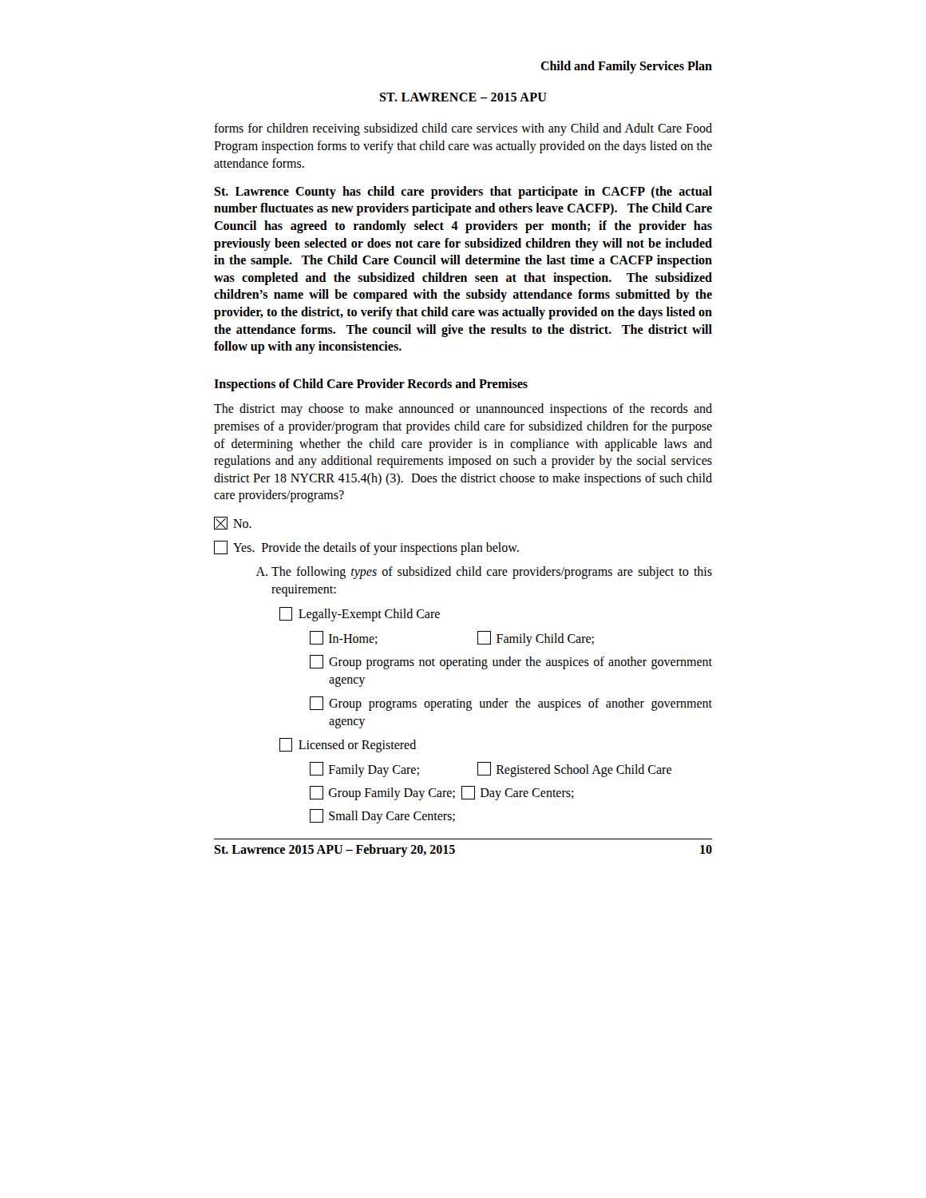Child and Family Services Plan
ST. LAWRENCE – 2015 APU
forms for children receiving subsidized child care services with any Child and Adult Care Food Program inspection forms to verify that child care was actually provided on the days listed on the attendance forms.
St. Lawrence County has child care providers that participate in CACFP (the actual number fluctuates as new providers participate and others leave CACFP). The Child Care Council has agreed to randomly select 4 providers per month; if the provider has previously been selected or does not care for subsidized children they will not be included in the sample. The Child Care Council will determine the last time a CACFP inspection was completed and the subsidized children seen at that inspection. The subsidized children’s name will be compared with the subsidy attendance forms submitted by the provider, to the district, to verify that child care was actually provided on the days listed on the attendance forms. The council will give the results to the district. The district will follow up with any inconsistencies.
Inspections of Child Care Provider Records and Premises
The district may choose to make announced or unannounced inspections of the records and premises of a provider/program that provides child care for subsidized children for the purpose of determining whether the child care provider is in compliance with applicable laws and regulations and any additional requirements imposed on such a provider by the social services district Per 18 NYCRR 415.4(h) (3). Does the district choose to make inspections of such child care providers/programs?
No.
Yes. Provide the details of your inspections plan below.
The following types of subsidized child care providers/programs are subject to this requirement:
Legally-Exempt Child Care
In-Home; Family Child Care;
Group programs not operating under the auspices of another government agency
Group programs operating under the auspices of another government agency
Licensed or Registered
Family Day Care; Registered School Age Child Care
Group Family Day Care; Day Care Centers; Small Day Care Centers;
St. Lawrence 2015 APU – February 20, 2015 10